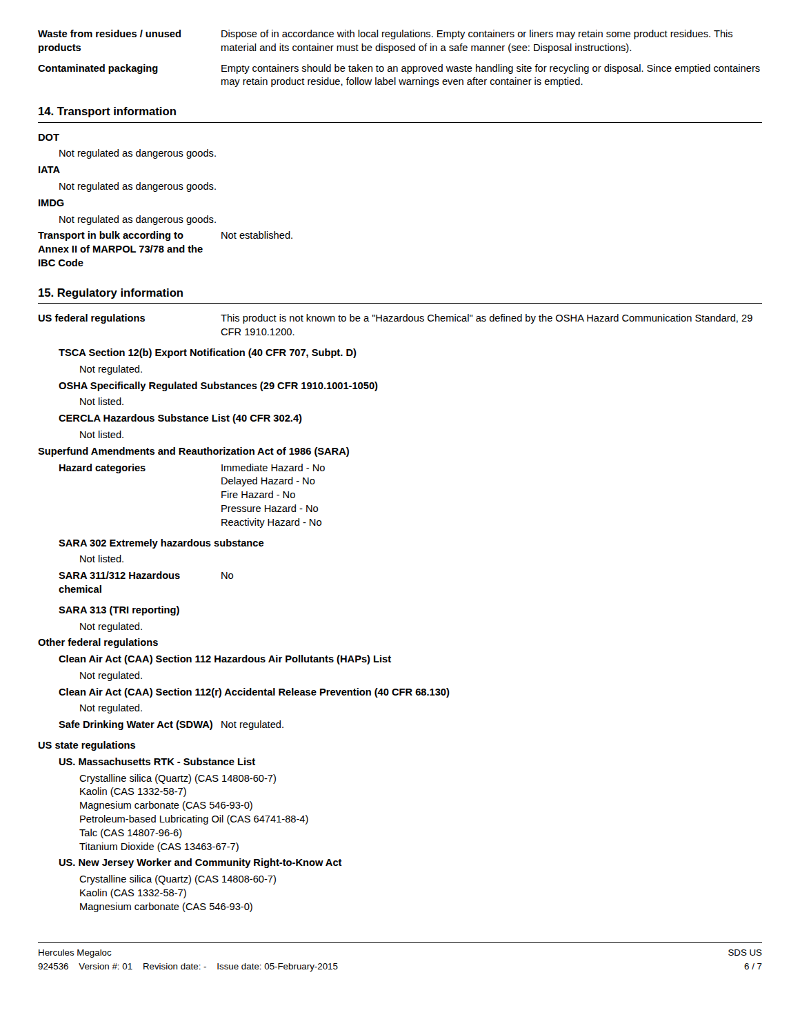Waste from residues / unused products
Dispose of in accordance with local regulations. Empty containers or liners may retain some product residues. This material and its container must be disposed of in a safe manner (see: Disposal instructions).
Contaminated packaging
Empty containers should be taken to an approved waste handling site for recycling or disposal. Since emptied containers may retain product residue, follow label warnings even after container is emptied.
14. Transport information
DOT
Not regulated as dangerous goods.
IATA
Not regulated as dangerous goods.
IMDG
Not regulated as dangerous goods.
Transport in bulk according to Annex II of MARPOL 73/78 and the IBC Code
Not established.
15. Regulatory information
US federal regulations
This product is not known to be a "Hazardous Chemical" as defined by the OSHA Hazard Communication Standard, 29 CFR 1910.1200.
TSCA Section 12(b) Export Notification (40 CFR 707, Subpt. D)
Not regulated.
OSHA Specifically Regulated Substances (29 CFR 1910.1001-1050)
Not listed.
CERCLA Hazardous Substance List (40 CFR 302.4)
Not listed.
Superfund Amendments and Reauthorization Act of 1986 (SARA)
Hazard categories
Immediate Hazard - No
Delayed Hazard - No
Fire Hazard - No
Pressure Hazard - No
Reactivity Hazard - No
SARA 302 Extremely hazardous substance
Not listed.
SARA 311/312 Hazardous chemical
No
SARA 313 (TRI reporting)
Not regulated.
Other federal regulations
Clean Air Act (CAA) Section 112 Hazardous Air Pollutants (HAPs) List
Not regulated.
Clean Air Act (CAA) Section 112(r) Accidental Release Prevention (40 CFR 68.130)
Not regulated.
Safe Drinking Water Act (SDWA)
Not regulated.
US state regulations
US. Massachusetts RTK - Substance List
Crystalline silica (Quartz) (CAS 14808-60-7)
Kaolin (CAS 1332-58-7)
Magnesium carbonate (CAS 546-93-0)
Petroleum-based Lubricating Oil (CAS 64741-88-4)
Talc (CAS 14807-96-6)
Titanium Dioxide (CAS 13463-67-7)
US. New Jersey Worker and Community Right-to-Know Act
Crystalline silica (Quartz) (CAS 14808-60-7)
Kaolin (CAS 1332-58-7)
Magnesium carbonate (CAS 546-93-0)
Hercules Megaloc
924536 Version #: 01 Revision date: - Issue date: 05-February-2015
SDS US
6 / 7